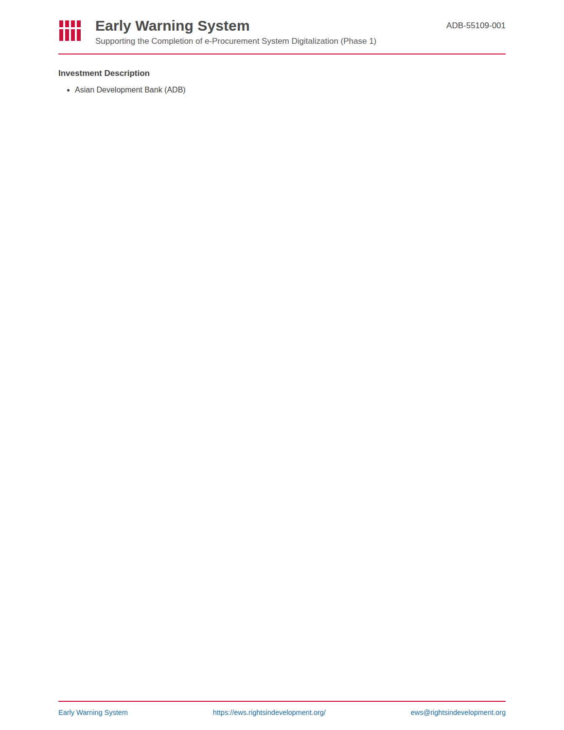Early Warning System
Supporting the Completion of e-Procurement System Digitalization (Phase 1)
ADB-55109-001
Investment Description
Asian Development Bank (ADB)
Early Warning System
https://ews.rightsindevelopment.org/
ews@rightsindevelopment.org